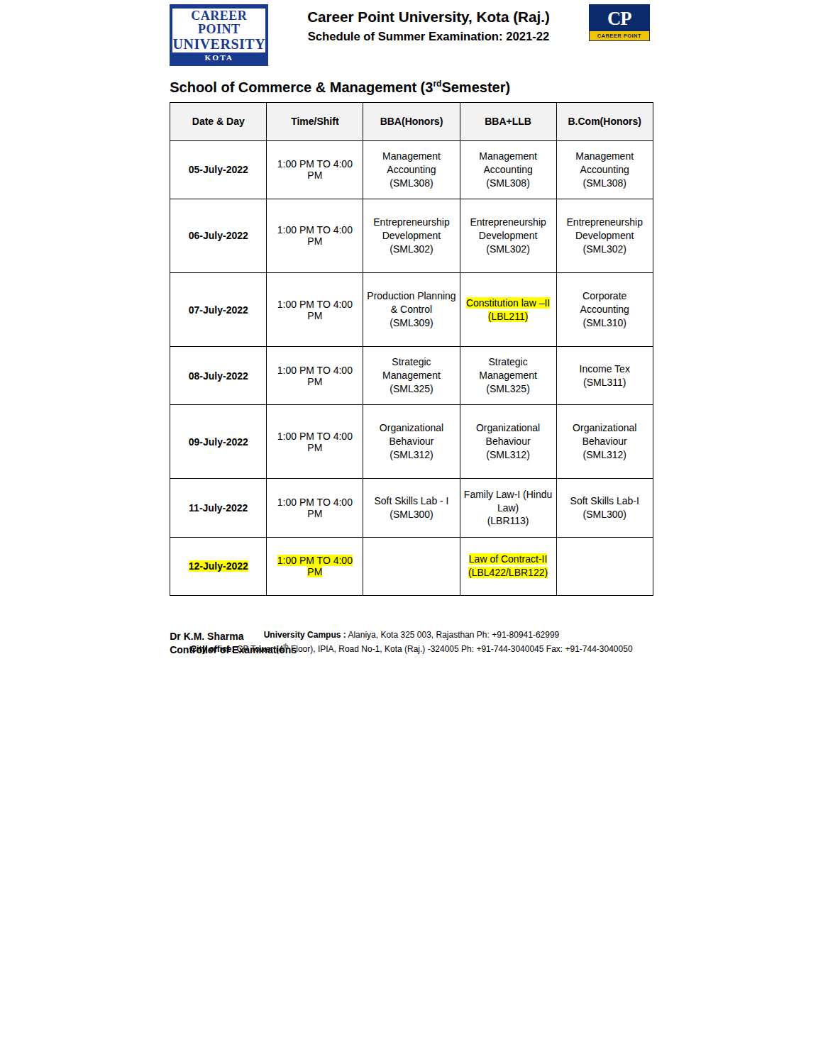CAREER POINT UNIVERSITY KOTA
Career Point University, Kota (Raj.)
Schedule of Summer Examination: 2021-22
CP
CAREER POINT
School of Commerce & Management (3rdSemester)
| Date & Day | Time/Shift | BBA(Honors) | BBA+LLB | B.Com(Honors) |
| --- | --- | --- | --- | --- |
| 05-July-2022 | 1:00 PM TO 4:00 PM | Management Accounting (SML308) | Management Accounting (SML308) | Management Accounting (SML308) |
| 06-July-2022 | 1:00 PM TO 4:00 PM | Entrepreneurship Development (SML302) | Entrepreneurship Development (SML302) | Entrepreneurship Development (SML302) |
| 07-July-2022 | 1:00 PM TO 4:00 PM | Production Planning & Control (SML309) | Constitution law –II (LBL211) | Corporate Accounting (SML310) |
| 08-July-2022 | 1:00 PM TO 4:00 PM | Strategic Management (SML325) | Strategic Management (SML325) | Income Tex (SML311) |
| 09-July-2022 | 1:00 PM TO 4:00 PM | Organizational Behaviour (SML312) | Organizational Behaviour (SML312) | Organizational Behaviour (SML312) |
| 11-July-2022 | 1:00 PM TO 4:00 PM | Soft Skills Lab - I (SML300) | Family Law-I (Hindu Law) (LBR113) | Soft Skills Lab-I (SML300) |
| 12-July-2022 | 1:00 PM TO 4:00 PM | | Law of Contract-II (LBL422/LBR122) | |
Dr K.M. Sharma
Controller of Examinations
University Campus : Alaniya, Kota 325 003, Rajasthan Ph: +91-80941-62999
City office: CP Tower (4th Floor), IPIA, Road No-1, Kota (Raj.) -324005 Ph: +91-744-3040045 Fax: +91-744-3040050